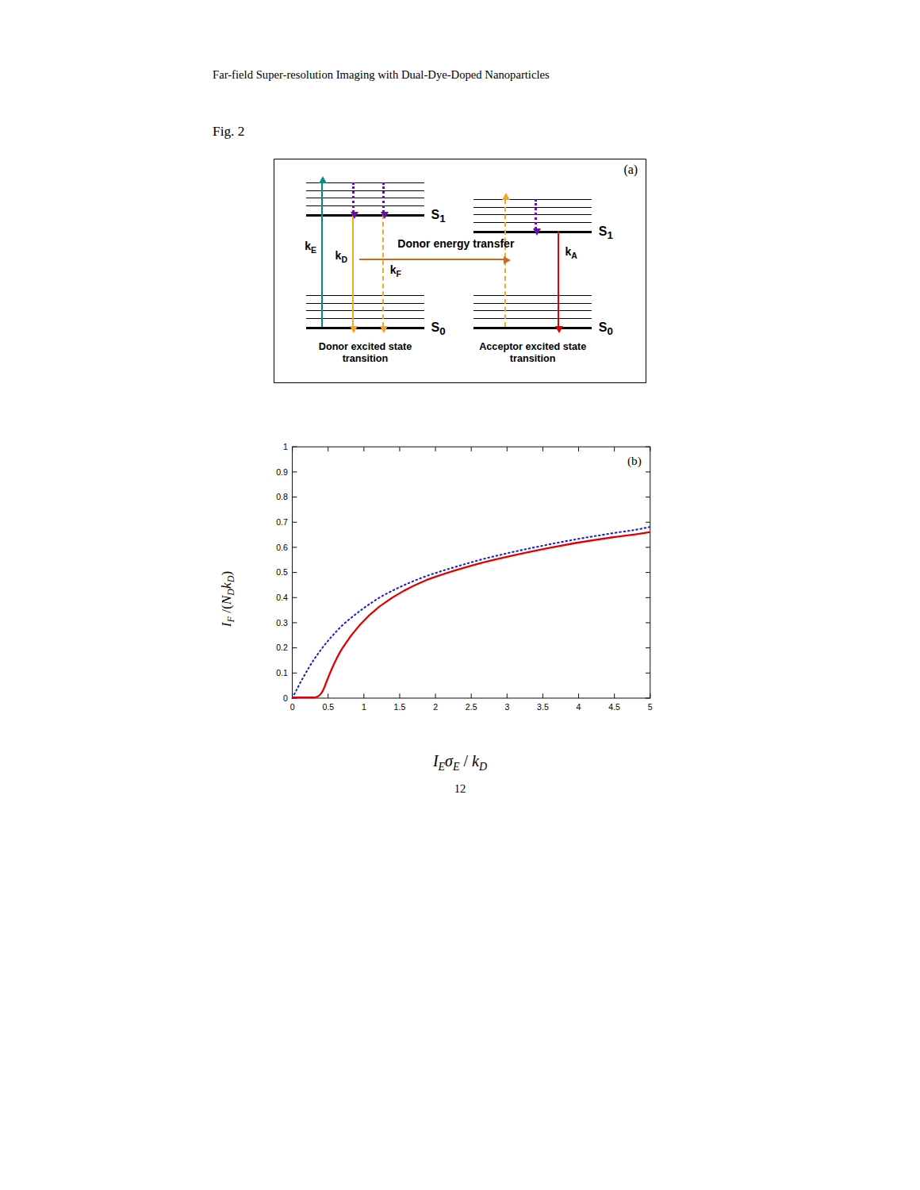Far-field Super-resolution Imaging with Dual-Dye-Doped Nanoparticles
Fig. 2
(a)
S1
S0
kE
kD
S1
S0
kA Donor energy transfer
kF
Donor excited state
transition
Acceptor excited state
transition
IF /(NDkD)
1 0.9 0.8 0.7 0.6 0.5 0.4 0.3 0.2 0.1 0 0 0.5 1 1.5 2 2.5 3 3.5 4 4.5 5 (b)
IEσE / kD
12